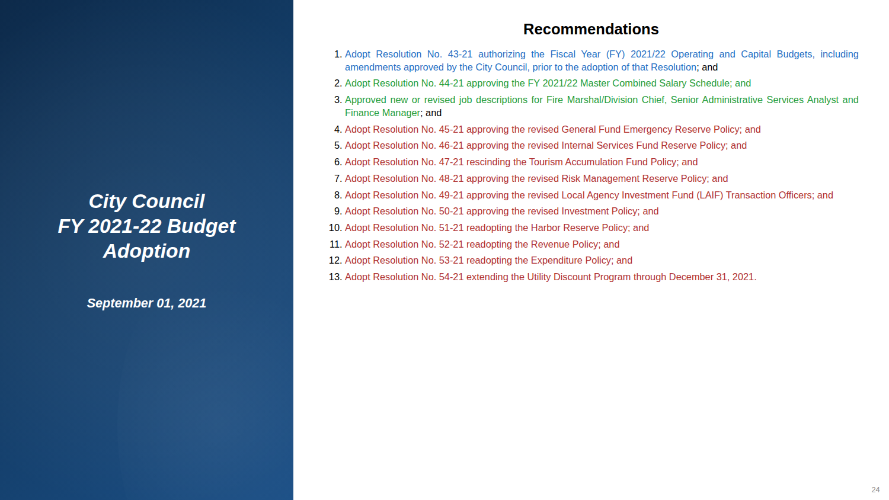City Council
FY 2021-22 Budget
Adoption
September 01, 2021
Recommendations
Adopt Resolution No. 43-21 authorizing the Fiscal Year (FY) 2021/22 Operating and Capital Budgets, including amendments approved by the City Council, prior to the adoption of that Resolution; and
Adopt Resolution No. 44-21 approving the FY 2021/22 Master Combined Salary Schedule; and
Approved new or revised job descriptions for Fire Marshal/Division Chief, Senior Administrative Services Analyst and Finance Manager; and
Adopt Resolution No. 45-21 approving the revised General Fund Emergency Reserve Policy; and
Adopt Resolution No. 46-21 approving the revised Internal Services Fund Reserve Policy; and
Adopt Resolution No. 47-21 rescinding the Tourism Accumulation Fund Policy; and
Adopt Resolution No. 48-21 approving the revised Risk Management Reserve Policy; and
Adopt Resolution No. 49-21 approving the revised Local Agency Investment Fund (LAIF) Transaction Officers; and
Adopt Resolution No. 50-21 approving the revised Investment Policy; and
Adopt Resolution No. 51-21 readopting the Harbor Reserve Policy; and
Adopt Resolution No. 52-21 readopting the Revenue Policy; and
Adopt Resolution No. 53-21 readopting the Expenditure Policy; and
Adopt Resolution No. 54-21 extending the Utility Discount Program through December 31, 2021.
24